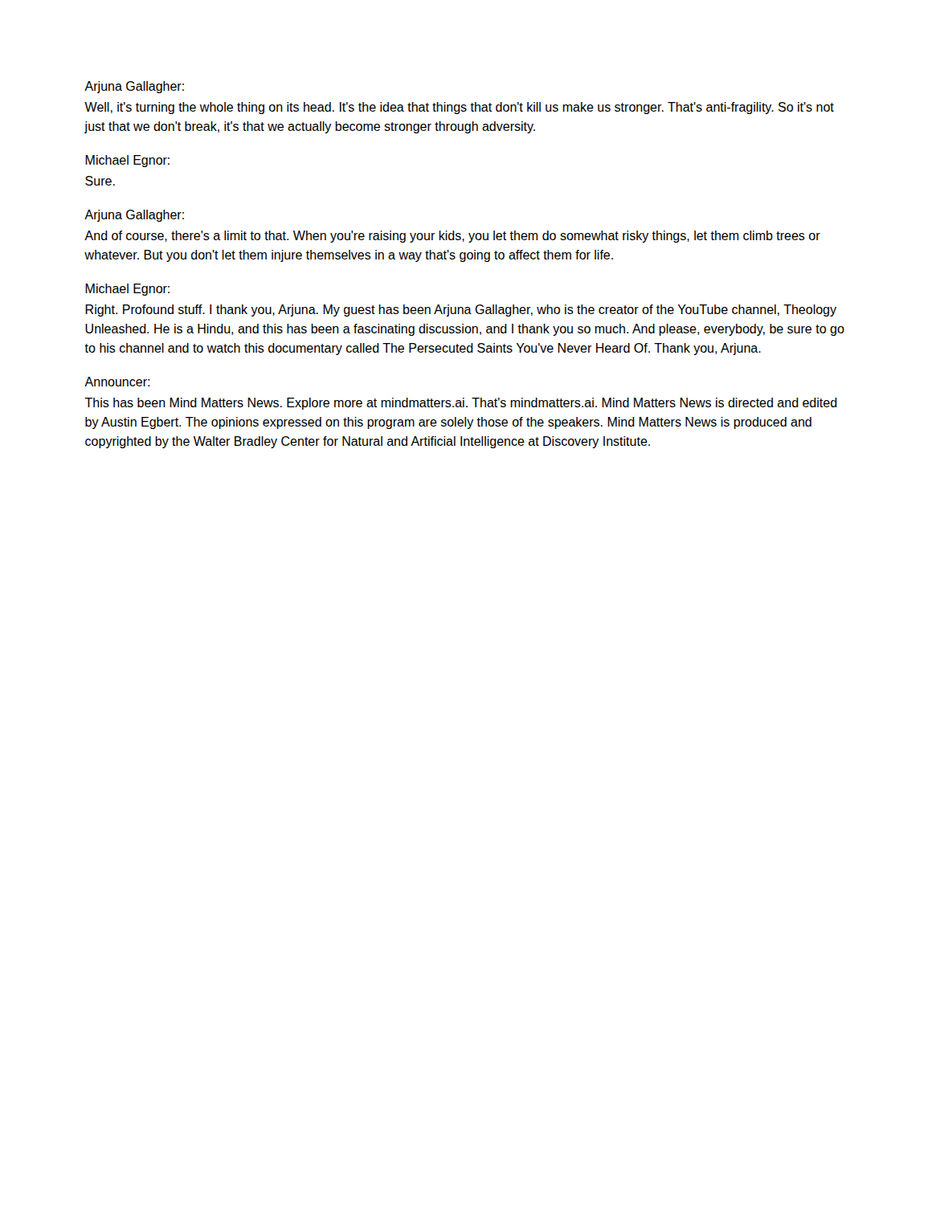Arjuna Gallagher:
Well, it's turning the whole thing on its head. It's the idea that things that don't kill us make us stronger. That's anti-fragility. So it's not just that we don't break, it's that we actually become stronger through adversity.
Michael Egnor:
Sure.
Arjuna Gallagher:
And of course, there's a limit to that. When you're raising your kids, you let them do somewhat risky things, let them climb trees or whatever. But you don't let them injure themselves in a way that's going to affect them for life.
Michael Egnor:
Right. Profound stuff. I thank you, Arjuna. My guest has been Arjuna Gallagher, who is the creator of the YouTube channel, Theology Unleashed. He is a Hindu, and this has been a fascinating discussion, and I thank you so much. And please, everybody, be sure to go to his channel and to watch this documentary called The Persecuted Saints You've Never Heard Of. Thank you, Arjuna.
Announcer:
This has been Mind Matters News. Explore more at mindmatters.ai. That's mindmatters.ai. Mind Matters News is directed and edited by Austin Egbert. The opinions expressed on this program are solely those of the speakers. Mind Matters News is produced and copyrighted by the Walter Bradley Center for Natural and Artificial Intelligence at Discovery Institute.